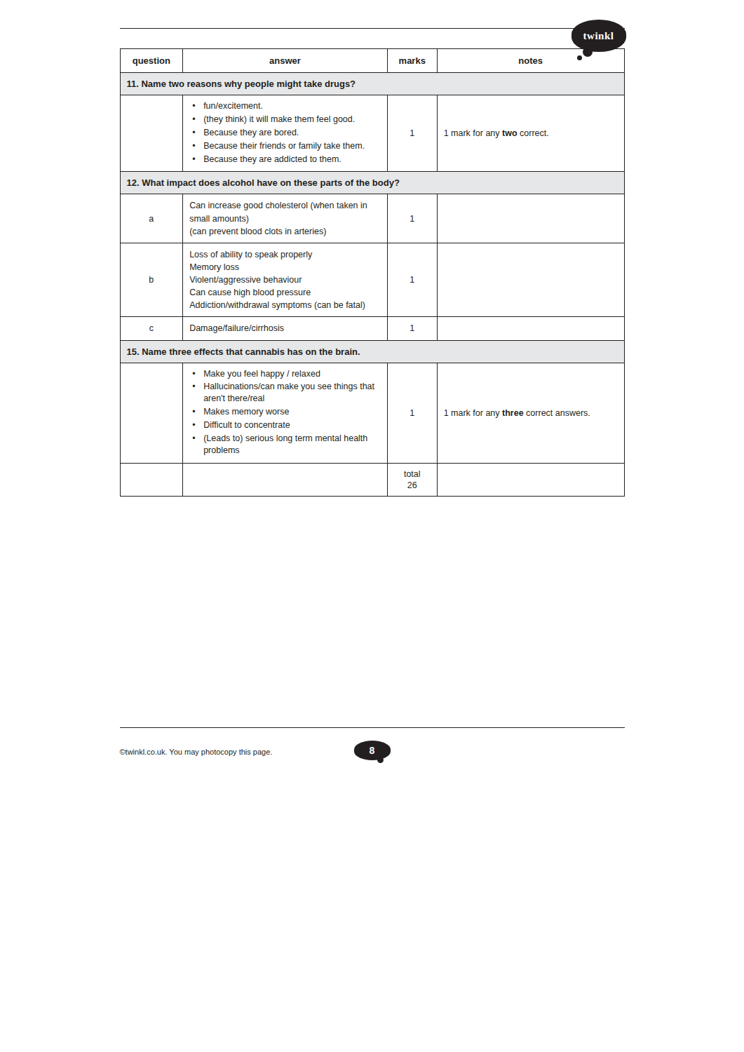twinkl
| question | answer | marks | notes |
| --- | --- | --- | --- |
| 11. Name two reasons why people might take drugs? |
| | fun/excitement. (they think) it will make them feel good. Because they are bored. Because their friends or family take them. Because they are addicted to them. | 1 | 1 mark for any two correct. |
| 12. What impact does alcohol have on these parts of the body? |
| a | Can increase good cholesterol (when taken in small amounts) (can prevent blood clots in arteries) | 1 | |
| b | Loss of ability to speak properly Memory loss Violent/aggressive behaviour Can cause high blood pressure Addiction/withdrawal symptoms (can be fatal) | 1 | |
| c | Damage/failure/cirrhosis | 1 | |
| 15. Name three effects that cannabis has on the brain. |
| | Make you feel happy / relaxed Hallucinations/can make you see things that aren't there/real Makes memory worse Difficult to concentrate (Leads to) serious long term mental health problems | 1 | 1 mark for any three correct answers. |
| | | total 26 | |
©twinkl.co.uk. You may photocopy this page.
8